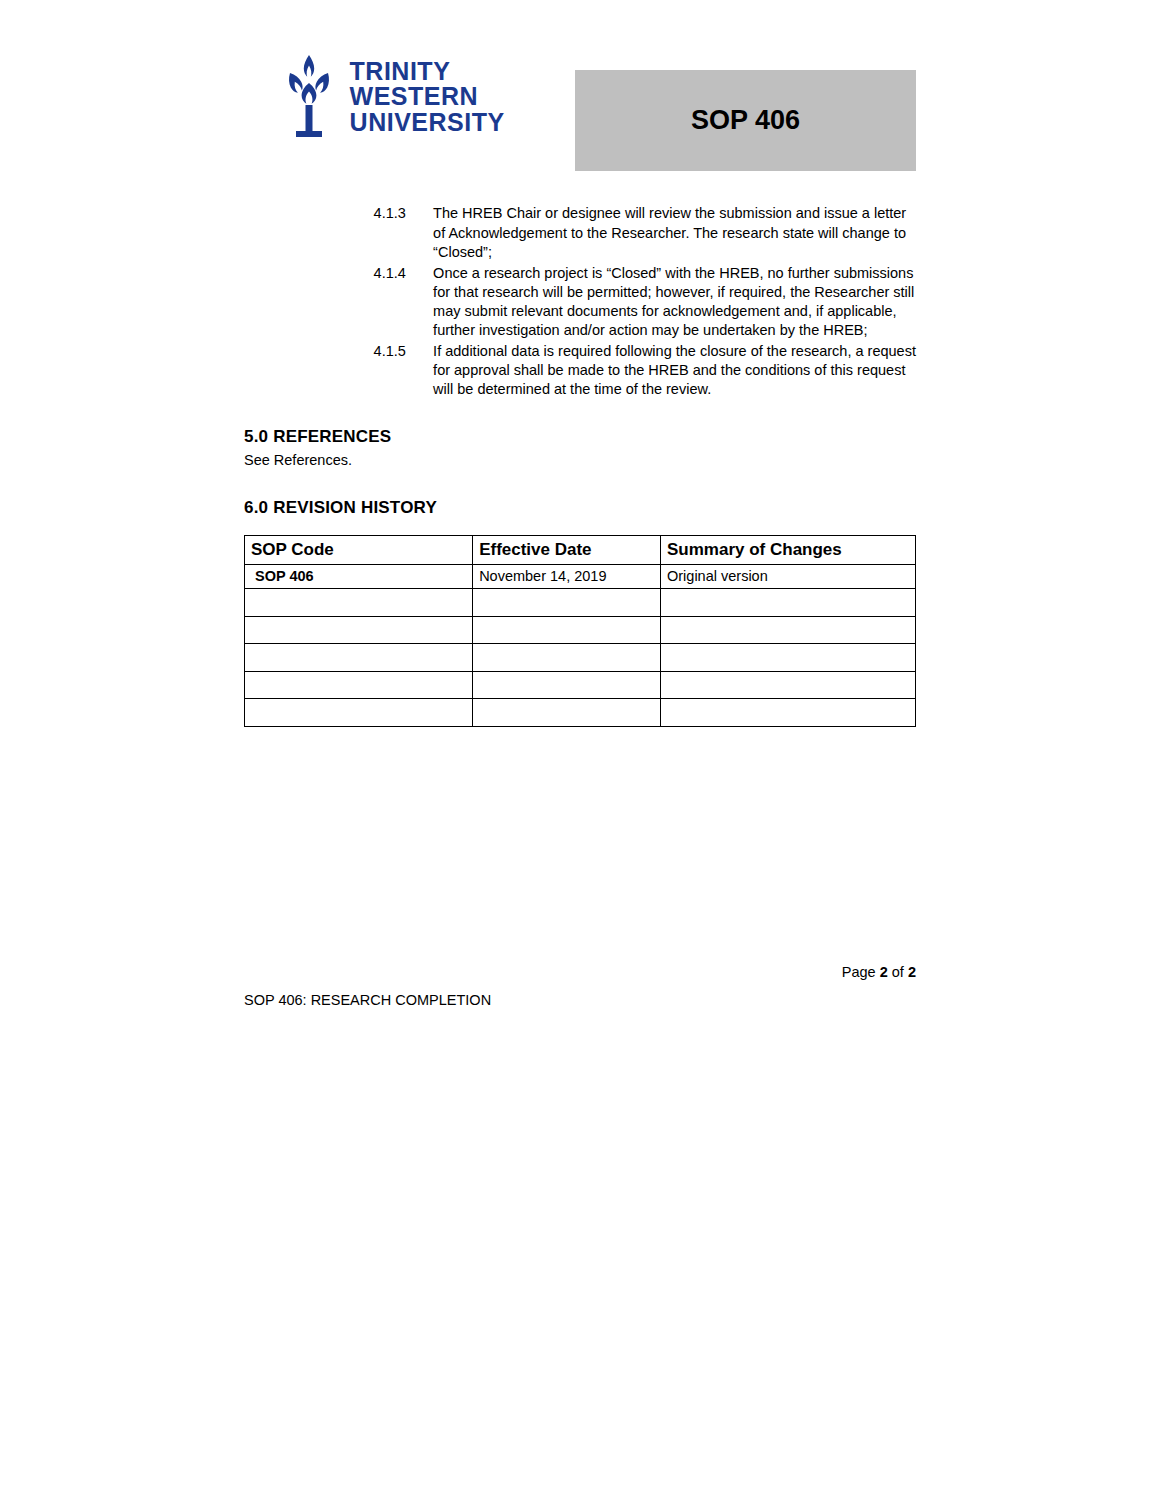TRINITY
WESTERN
UNIVERSITY
SOP 406
4.1.3 The HREB Chair or designee will review the submission and issue a letter of Acknowledgement to the Researcher. The research state will change to “Closed”;
4.1.4 Once a research project is “Closed” with the HREB, no further submissions for that research will be permitted; however, if required, the Researcher still may submit relevant documents for acknowledgement and, if applicable, further investigation and/or action may be undertaken by the HREB;
4.1.5 If additional data is required following the closure of the research, a request for approval shall be made to the HREB and the conditions of this request will be determined at the time of the review.
5.0 REFERENCES
See References.
6.0 REVISION HISTORY
| SOP Code | Effective Date | Summary of Changes |
| --- | --- | --- |
| SOP 406 | November 14, 2019 | Original version |
Page 2 of 2
SOP 406: RESEARCH COMPLETION